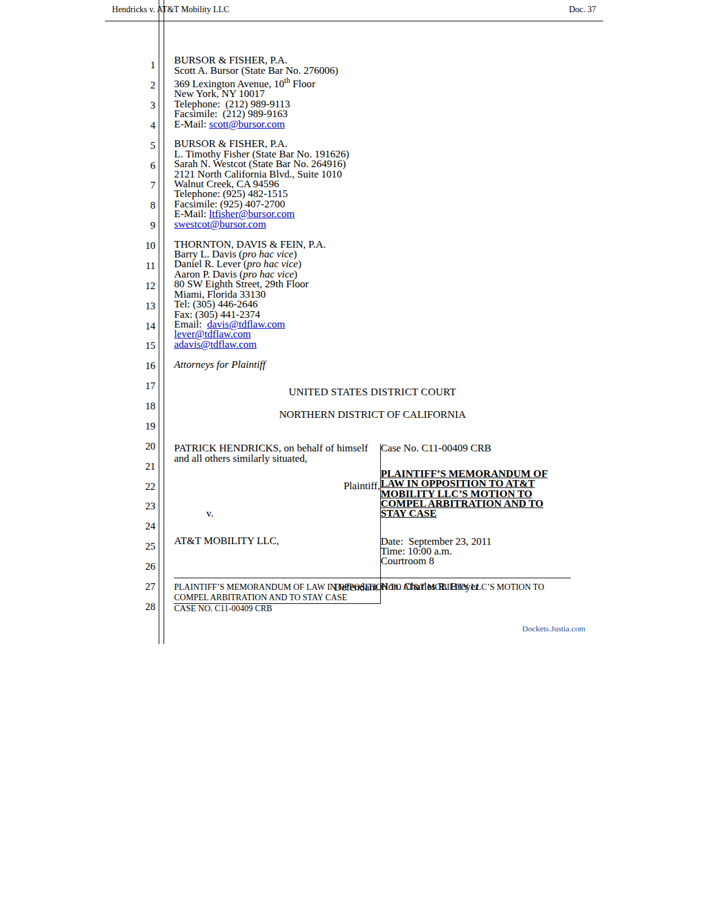Hendricks v. AT&T Mobility LLC
Doc. 37
1
2
3
4
5
6
7
8
9
10
11
12
13
14
15
16
17
18
19
20
21
22
23
24
25
26
27
28
BURSOR & FISHER, P.A.
Scott A. Bursor (State Bar No. 276006)
369 Lexington Avenue, 10th Floor
New York, NY 10017
Telephone: (212) 989-9113
Facsimile: (212) 989-9163
E-Mail: scott@bursor.com
BURSOR & FISHER, P.A.
L. Timothy Fisher (State Bar No. 191626)
Sarah N. Westcot (State Bar No. 264916)
2121 North California Blvd., Suite 1010
Walnut Creek, CA 94596
Telephone: (925) 482-1515
Facsimile: (925) 407-2700
E-Mail: ltfisher@bursor.com
swestcot@bursor.com
THORNTON, DAVIS & FEIN, P.A.
Barry L. Davis (pro hac vice)
Daniel R. Lever (pro hac vice)
Aaron P. Davis (pro hac vice)
80 SW Eighth Street, 29th Floor
Miami, Florida 33130
Tel: (305) 446-2646
Fax: (305) 441-2374
Email: davis@tdflaw.com
lever@tdflaw.com
adavis@tdflaw.com
Attorneys for Plaintiff
UNITED STATES DISTRICT COURT
NORTHERN DISTRICT OF CALIFORNIA
| PATRICK HENDRICKS, on behalf of himself and all others similarly situated, Plaintiff, v. AT&T MOBILITY LLC, Defendant. | Case No. C11-00409 CRB PLAINTIFF’S MEMORANDUM OF LAW IN OPPOSITION TO AT&T MOBILITY LLC’S MOTION TO COMPEL ARBITRATION AND TO STAY CASE Date: September 23, 2011 Time: 10:00 a.m. Courtroom 8 Hon. Charles R. Breyer |
PLAINTIFF’S MEMORANDUM OF LAW IN OPPOSITION TO AT&T MOBILITY LLC’S MOTION TO
COMPEL ARBITRATION AND TO STAY CASE
CASE NO. C11-00409 CRB
Dockets.Justia.com